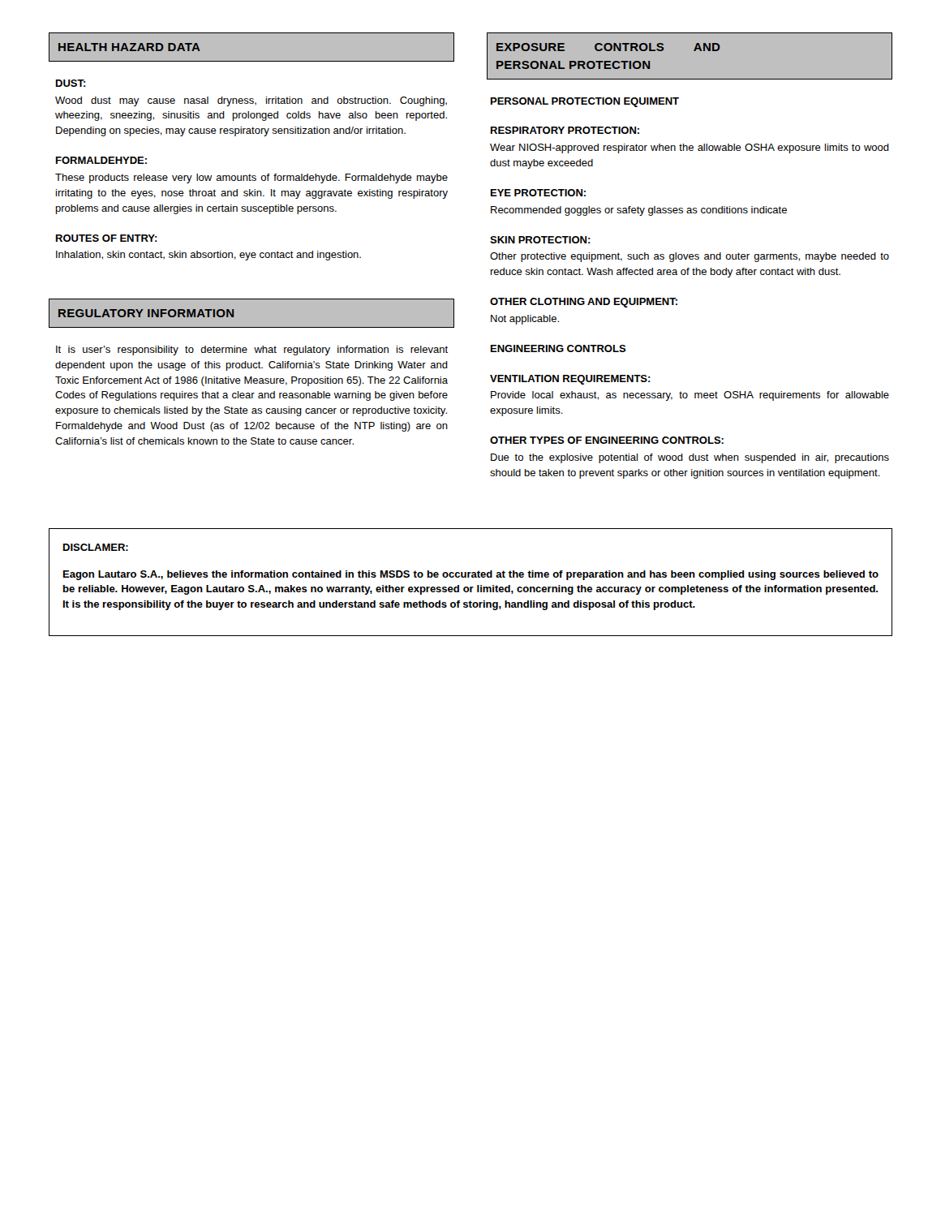HEALTH HAZARD DATA
DUST:
Wood dust may cause nasal dryness, irritation and obstruction. Coughing, wheezing, sneezing, sinusitis and prolonged colds have also been reported. Depending on species, may cause respiratory sensitization and/or irritation.
FORMALDEHYDE:
These products release very low amounts of formaldehyde. Formaldehyde maybe irritating to the eyes, nose throat and skin. It may aggravate existing respiratory problems and cause allergies in certain susceptible persons.
ROUTES OF ENTRY:
Inhalation, skin contact, skin absortion, eye contact and ingestion.
REGULATORY INFORMATION
It is user’s responsibility to determine what regulatory information is relevant dependent upon the usage of this product. California’s State Drinking Water and Toxic Enforcement Act of 1986 (Initative Measure, Proposition 65). The 22 California Codes of Regulations requires that a clear and reasonable warning be given before exposure to chemicals listed by the State as causing cancer or reproductive toxicity. Formaldehyde and Wood Dust (as of 12/02 because of the NTP listing) are on California’s list of chemicals known to the State to cause cancer.
EXPOSURE CONTROLS AND
PERSONAL PROTECTION
PERSONAL PROTECTION EQUIMENT
RESPIRATORY PROTECTION:
Wear NIOSH-approved respirator when the allowable OSHA exposure limits to wood dust maybe exceeded
EYE PROTECTION:
Recommended goggles or safety glasses as conditions indicate
SKIN PROTECTION:
Other protective equipment, such as gloves and outer garments, maybe needed to reduce skin contact. Wash affected area of the body after contact with dust.
OTHER CLOTHING AND EQUIPMENT:
Not applicable.
ENGINEERING CONTROLS
VENTILATION REQUIREMENTS:
Provide local exhaust, as necessary, to meet OSHA requirements for allowable exposure limits.
OTHER TYPES OF ENGINEERING CONTROLS:
Due to the explosive potential of wood dust when suspended in air, precautions should be taken to prevent sparks or other ignition sources in ventilation equipment.
DISCLAMER:
Eagon Lautaro S.A., believes the information contained in this MSDS to be occurated at the time of preparation and has been complied using sources believed to be reliable. However, Eagon Lautaro S.A., makes no warranty, either expressed or limited, concerning the accuracy or completeness of the information presented. It is the responsibility of the buyer to research and understand safe methods of storing, handling and disposal of this product.